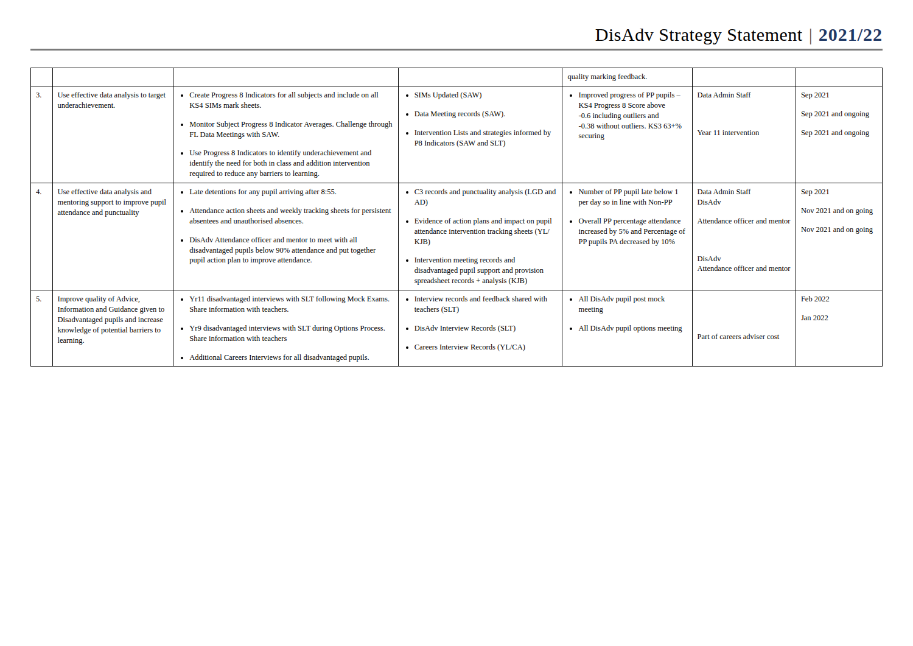DisAdv Strategy Statement | 2021/22
| | | | | quality marking feedback. | | |
| 3. | Use effective data analysis to target underachievement. | Create Progress 8 Indicators for all subjects and include on all KS4 SIMs mark sheets. Monitor Subject Progress 8 Indicator Averages. Challenge through FL Data Meetings with SAW. Use Progress 8 Indicators to identify underachievement and identify the need for both in class and addition intervention required to reduce any barriers to learning. | SIMs Updated (SAW) Data Meeting records (SAW). Intervention Lists and strategies informed by P8 Indicators (SAW and SLT) | Improved progress of PP pupils – KS4 Progress 8 Score above -0.6 including outliers and -0.38 without outliers. KS3 63+% securing | Data Admin Staff Year 11 intervention | Sep 2021 Sep 2021 and ongoing Sep 2021 and ongoing |
| 4. | Use effective data analysis and mentoring support to improve pupil attendance and punctuality | Late detentions for any pupil arriving after 8:55. Attendance action sheets and weekly tracking sheets for persistent absentees and unauthorised absences. DisAdv Attendance officer and mentor to meet with all disadvantaged pupils below 90% attendance and put together pupil action plan to improve attendance. | C3 records and punctuality analysis (LGD and AD) Evidence of action plans and impact on pupil attendance intervention tracking sheets (YL/ KJB) Intervention meeting records and disadvantaged pupil support and provision spreadsheet records + analysis (KJB) | Number of PP pupil late below 1 per day so in line with Non-PP Overall PP percentage attendance increased by 5% and Percentage of PP pupils PA decreased by 10% | Data Admin Staff DisAdv Attendance officer and mentor DisAdv Attendance officer and mentor | Sep 2021 Nov 2021 and on going Nov 2021 and on going |
| 5. | Improve quality of Advice, Information and Guidance given to Disadvantaged pupils and increase knowledge of potential barriers to learning. | Yr11 disadvantaged interviews with SLT following Mock Exams. Share information with teachers. Yr9 disadvantaged interviews with SLT during Options Process. Share information with teachers Additional Careers Interviews for all disadvantaged pupils. | Interview records and feedback shared with teachers (SLT) DisAdv Interview Records (SLT) Careers Interview Records (YL/CA) | All DisAdv pupil post mock meeting All DisAdv pupil options meeting | Part of careers adviser cost | Feb 2022 Jan 2022 |